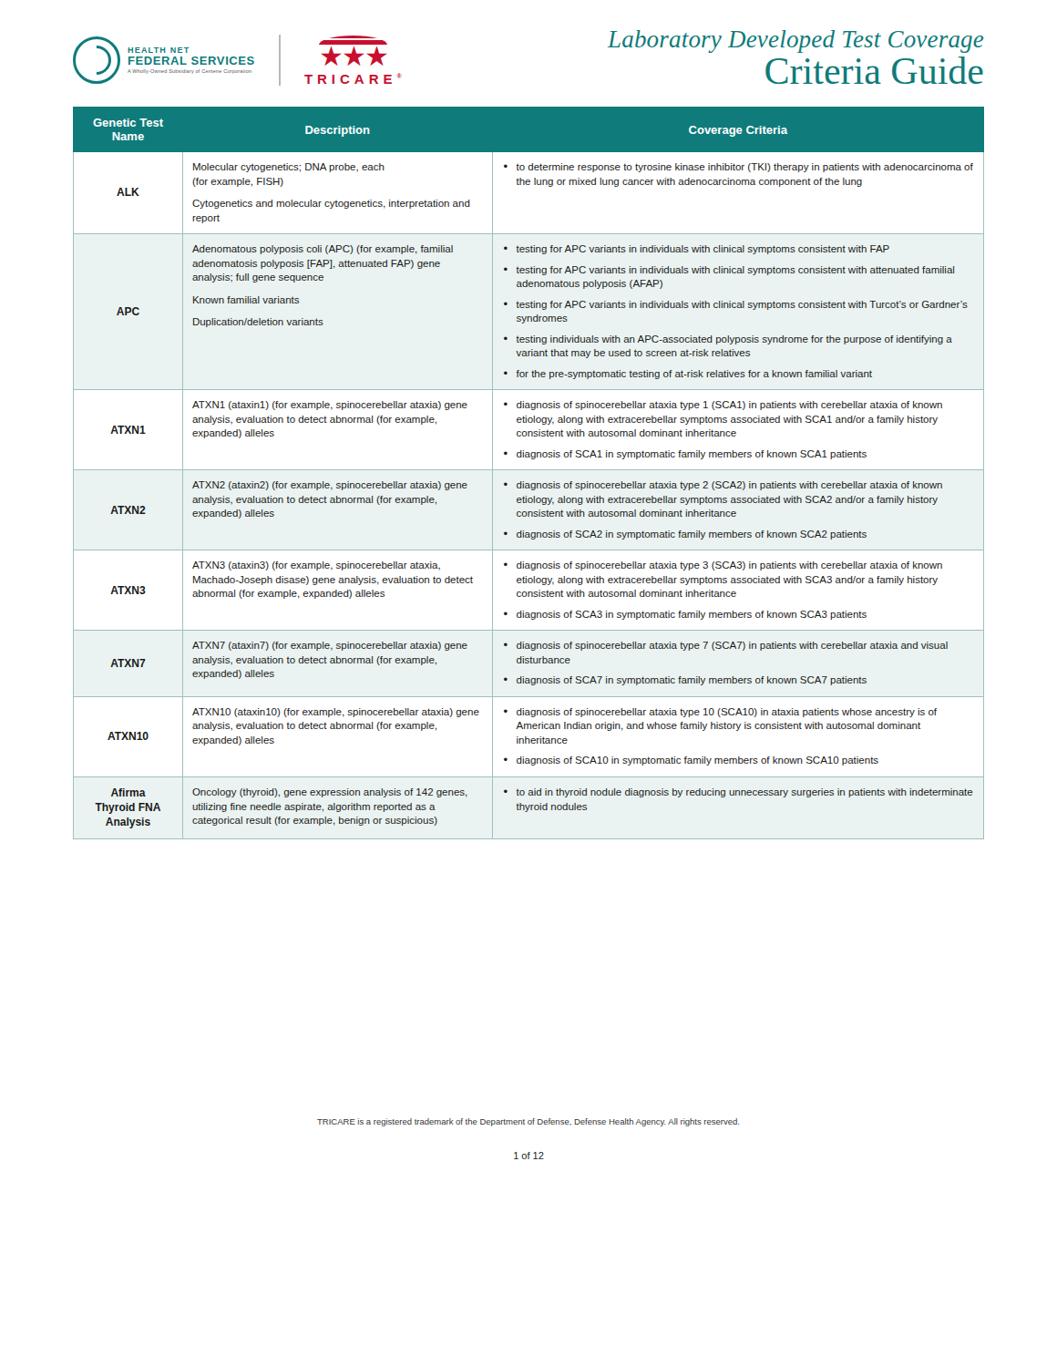HEALTH NET
FEDERAL SERVICES
A Wholly-Owned Subsidiary of Centene Corporation
★★★
TRICARE®
Laboratory Developed Test Coverage
Criteria Guide
| Genetic Test Name | Description | Coverage Criteria |
| --- | --- | --- |
| ALK | Molecular cytogenetics; DNA probe, each (for example, FISH) Cytogenetics and molecular cytogenetics, interpretation and report | to determine response to tyrosine kinase inhibitor (TKI) therapy in patients with adenocarcinoma of the lung or mixed lung cancer with adenocarcinoma component of the lung |
| APC | Adenomatous polyposis coli (APC) (for example, familial adenomatosis polyposis [FAP], attenuated FAP) gene analysis; full gene sequence Known familial variants Duplication/deletion variants | testing for APC variants in individuals with clinical symptoms consistent with FAP testing for APC variants in individuals with clinical symptoms consistent with attenuated familial adenomatous polyposis (AFAP) testing for APC variants in individuals with clinical symptoms consistent with Turcot’s or Gardner’s syndromes testing individuals with an APC-associated polyposis syndrome for the purpose of identifying a variant that may be used to screen at-risk relatives for the pre-symptomatic testing of at-risk relatives for a known familial variant |
| ATXN1 | ATXN1 (ataxin1) (for example, spinocerebellar ataxia) gene analysis, evaluation to detect abnormal (for example, expanded) alleles | diagnosis of spinocerebellar ataxia type 1 (SCA1) in patients with cerebellar ataxia of known etiology, along with extracerebellar symptoms associated with SCA1 and/or a family history consistent with autosomal dominant inheritance diagnosis of SCA1 in symptomatic family members of known SCA1 patients |
| ATXN2 | ATXN2 (ataxin2) (for example, spinocerebellar ataxia) gene analysis, evaluation to detect abnormal (for example, expanded) alleles | diagnosis of spinocerebellar ataxia type 2 (SCA2) in patients with cerebellar ataxia of known etiology, along with extracerebellar symptoms associated with SCA2 and/or a family history consistent with autosomal dominant inheritance diagnosis of SCA2 in symptomatic family members of known SCA2 patients |
| ATXN3 | ATXN3 (ataxin3) (for example, spinocerebellar ataxia, Machado-Joseph disase) gene analysis, evaluation to detect abnormal (for example, expanded) alleles | diagnosis of spinocerebellar ataxia type 3 (SCA3) in patients with cerebellar ataxia of known etiology, along with extracerebellar symptoms associated with SCA3 and/or a family history consistent with autosomal dominant inheritance diagnosis of SCA3 in symptomatic family members of known SCA3 patients |
| ATXN7 | ATXN7 (ataxin7) (for example, spinocerebellar ataxia) gene analysis, evaluation to detect abnormal (for example, expanded) alleles | diagnosis of spinocerebellar ataxia type 7 (SCA7) in patients with cerebellar ataxia and visual disturbance diagnosis of SCA7 in symptomatic family members of known SCA7 patients |
| ATXN10 | ATXN10 (ataxin10) (for example, spinocerebellar ataxia) gene analysis, evaluation to detect abnormal (for example, expanded) alleles | diagnosis of spinocerebellar ataxia type 10 (SCA10) in ataxia patients whose ancestry is of American Indian origin, and whose family history is consistent with autosomal dominant inheritance diagnosis of SCA10 in symptomatic family members of known SCA10 patients |
| Afirma Thyroid FNA Analysis | Oncology (thyroid), gene expression analysis of 142 genes, utilizing fine needle aspirate, algorithm reported as a categorical result (for example, benign or suspicious) | to aid in thyroid nodule diagnosis by reducing unnecessary surgeries in patients with indeterminate thyroid nodules |
TRICARE is a registered trademark of the Department of Defense, Defense Health Agency. All rights reserved.
1 of 12